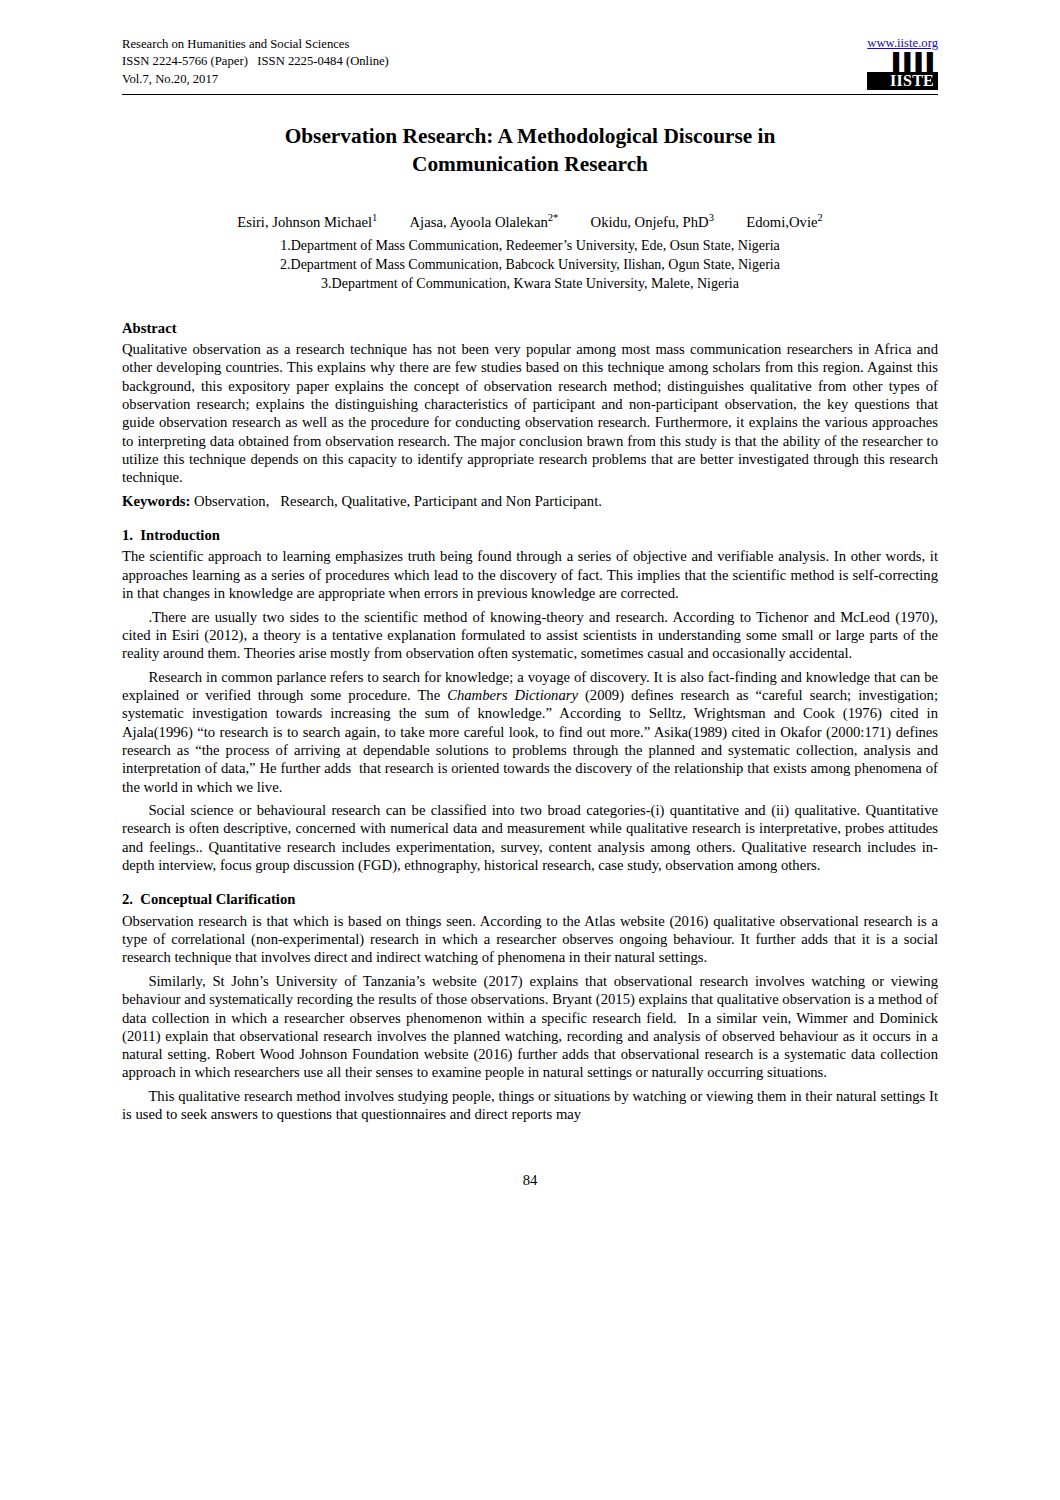Research on Humanities and Social Sciences
ISSN 2224-5766 (Paper) ISSN 2225-0484 (Online)
Vol.7, No.20, 2017
www.iiste.org
▌▌▌▌ IISTE
Observation Research: A Methodological Discourse in
Communication Research
Esiri, Johnson Michael1 Ajasa, Ayoola Olalekan2* Okidu, Onjefu, PhD3 Edomi,Ovie2
1.Department of Mass Communication, Redeemer’s University, Ede, Osun State, Nigeria
2.Department of Mass Communication, Babcock University, Ilishan, Ogun State, Nigeria
3.Department of Communication, Kwara State University, Malete, Nigeria
Abstract
Qualitative observation as a research technique has not been very popular among most mass communication researchers in Africa and other developing countries. This explains why there are few studies based on this technique among scholars from this region. Against this background, this expository paper explains the concept of observation research method; distinguishes qualitative from other types of observation research; explains the distinguishing characteristics of participant and non-participant observation, the key questions that guide observation research as well as the procedure for conducting observation research. Furthermore, it explains the various approaches to interpreting data obtained from observation research. The major conclusion brawn from this study is that the ability of the researcher to utilize this technique depends on this capacity to identify appropriate research problems that are better investigated through this research technique.
Keywords: Observation, Research, Qualitative, Participant and Non Participant.
1. Introduction
The scientific approach to learning emphasizes truth being found through a series of objective and verifiable analysis. In other words, it approaches learning as a series of procedures which lead to the discovery of fact. This implies that the scientific method is self-correcting in that changes in knowledge are appropriate when errors in previous knowledge are corrected.
.There are usually two sides to the scientific method of knowing-theory and research. According to Tichenor and McLeod (1970), cited in Esiri (2012), a theory is a tentative explanation formulated to assist scientists in understanding some small or large parts of the reality around them. Theories arise mostly from observation often systematic, sometimes casual and occasionally accidental.
Research in common parlance refers to search for knowledge; a voyage of discovery. It is also fact-finding and knowledge that can be explained or verified through some procedure. The Chambers Dictionary (2009) defines research as “careful search; investigation; systematic investigation towards increasing the sum of knowledge.” According to Selltz, Wrightsman and Cook (1976) cited in Ajala(1996) “to research is to search again, to take more careful look, to find out more.” Asika(1989) cited in Okafor (2000:171) defines research as “the process of arriving at dependable solutions to problems through the planned and systematic collection, analysis and interpretation of data,” He further adds that research is oriented towards the discovery of the relationship that exists among phenomena of the world in which we live.
Social science or behavioural research can be classified into two broad categories-(i) quantitative and (ii) qualitative. Quantitative research is often descriptive, concerned with numerical data and measurement while qualitative research is interpretative, probes attitudes and feelings.. Quantitative research includes experimentation, survey, content analysis among others. Qualitative research includes in-depth interview, focus group discussion (FGD), ethnography, historical research, case study, observation among others.
2. Conceptual Clarification
Observation research is that which is based on things seen. According to the Atlas website (2016) qualitative observational research is a type of correlational (non-experimental) research in which a researcher observes ongoing behaviour. It further adds that it is a social research technique that involves direct and indirect watching of phenomena in their natural settings.
Similarly, St John’s University of Tanzania’s website (2017) explains that observational research involves watching or viewing behaviour and systematically recording the results of those observations. Bryant (2015) explains that qualitative observation is a method of data collection in which a researcher observes phenomenon within a specific research field. In a similar vein, Wimmer and Dominick (2011) explain that observational research involves the planned watching, recording and analysis of observed behaviour as it occurs in a natural setting. Robert Wood Johnson Foundation website (2016) further adds that observational research is a systematic data collection approach in which researchers use all their senses to examine people in natural settings or naturally occurring situations.
This qualitative research method involves studying people, things or situations by watching or viewing them in their natural settings It is used to seek answers to questions that questionnaires and direct reports may
84